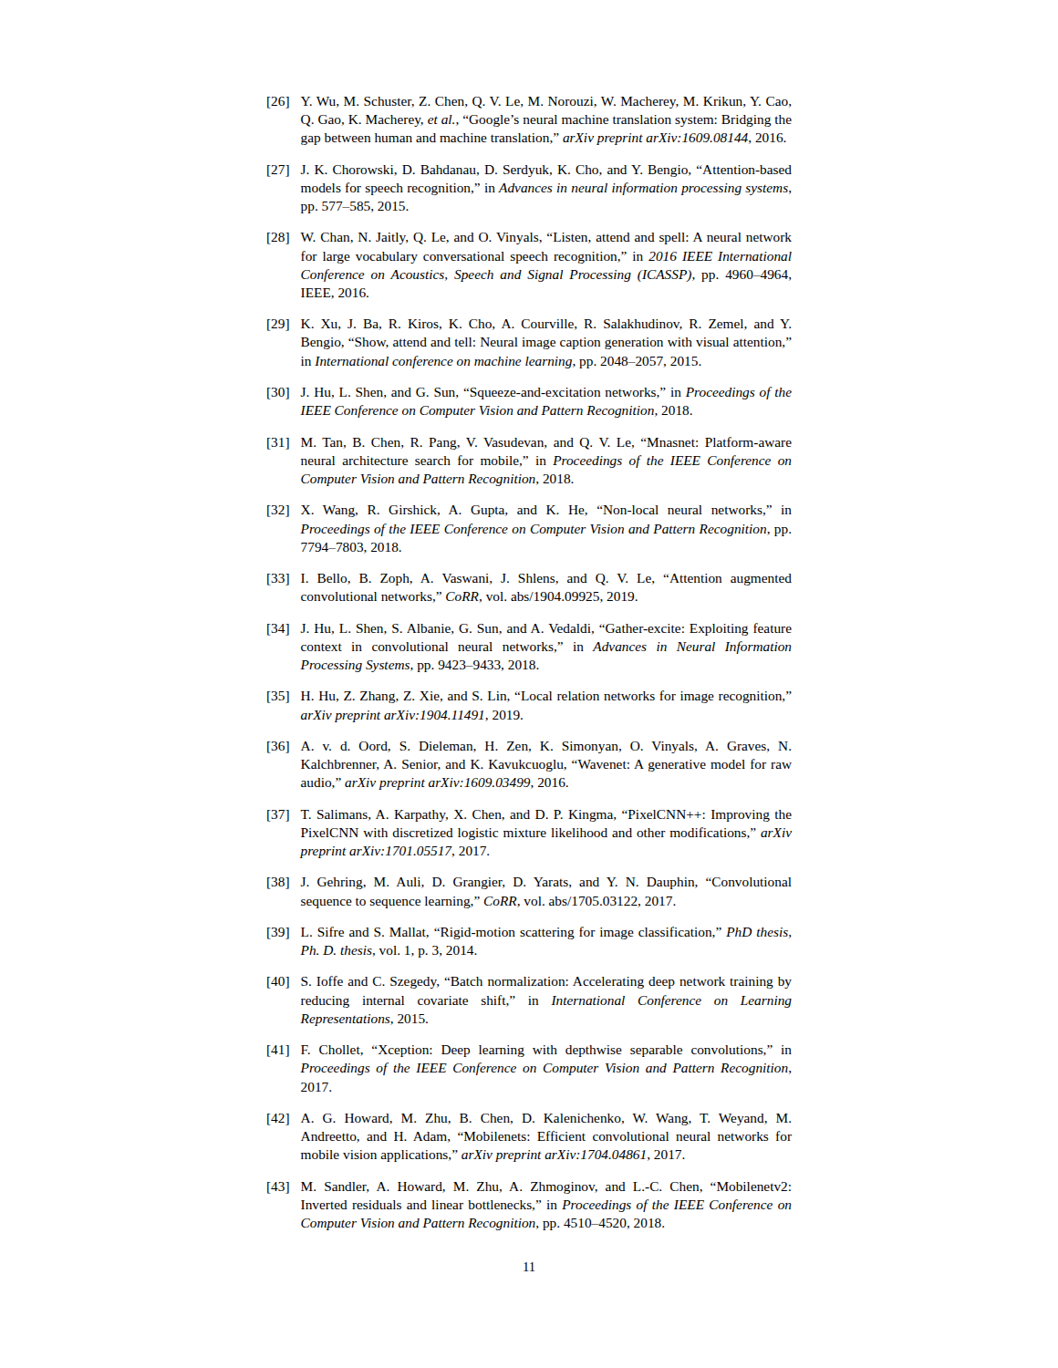[26] Y. Wu, M. Schuster, Z. Chen, Q. V. Le, M. Norouzi, W. Macherey, M. Krikun, Y. Cao, Q. Gao, K. Macherey, et al., “Google’s neural machine translation system: Bridging the gap between human and machine translation,” arXiv preprint arXiv:1609.08144, 2016.
[27] J. K. Chorowski, D. Bahdanau, D. Serdyuk, K. Cho, and Y. Bengio, “Attention-based models for speech recognition,” in Advances in neural information processing systems, pp. 577–585, 2015.
[28] W. Chan, N. Jaitly, Q. Le, and O. Vinyals, “Listen, attend and spell: A neural network for large vocabulary conversational speech recognition,” in 2016 IEEE International Conference on Acoustics, Speech and Signal Processing (ICASSP), pp. 4960–4964, IEEE, 2016.
[29] K. Xu, J. Ba, R. Kiros, K. Cho, A. Courville, R. Salakhudinov, R. Zemel, and Y. Bengio, “Show, attend and tell: Neural image caption generation with visual attention,” in International conference on machine learning, pp. 2048–2057, 2015.
[30] J. Hu, L. Shen, and G. Sun, “Squeeze-and-excitation networks,” in Proceedings of the IEEE Conference on Computer Vision and Pattern Recognition, 2018.
[31] M. Tan, B. Chen, R. Pang, V. Vasudevan, and Q. V. Le, “Mnasnet: Platform-aware neural architecture search for mobile,” in Proceedings of the IEEE Conference on Computer Vision and Pattern Recognition, 2018.
[32] X. Wang, R. Girshick, A. Gupta, and K. He, “Non-local neural networks,” in Proceedings of the IEEE Conference on Computer Vision and Pattern Recognition, pp. 7794–7803, 2018.
[33] I. Bello, B. Zoph, A. Vaswani, J. Shlens, and Q. V. Le, “Attention augmented convolutional networks,” CoRR, vol. abs/1904.09925, 2019.
[34] J. Hu, L. Shen, S. Albanie, G. Sun, and A. Vedaldi, “Gather-excite: Exploiting feature context in convolutional neural networks,” in Advances in Neural Information Processing Systems, pp. 9423–9433, 2018.
[35] H. Hu, Z. Zhang, Z. Xie, and S. Lin, “Local relation networks for image recognition,” arXiv preprint arXiv:1904.11491, 2019.
[36] A. v. d. Oord, S. Dieleman, H. Zen, K. Simonyan, O. Vinyals, A. Graves, N. Kalchbrenner, A. Senior, and K. Kavukcuoglu, “Wavenet: A generative model for raw audio,” arXiv preprint arXiv:1609.03499, 2016.
[37] T. Salimans, A. Karpathy, X. Chen, and D. P. Kingma, “PixelCNN++: Improving the PixelCNN with discretized logistic mixture likelihood and other modifications,” arXiv preprint arXiv:1701.05517, 2017.
[38] J. Gehring, M. Auli, D. Grangier, D. Yarats, and Y. N. Dauphin, “Convolutional sequence to sequence learning,” CoRR, vol. abs/1705.03122, 2017.
[39] L. Sifre and S. Mallat, “Rigid-motion scattering for image classification,” PhD thesis, Ph. D. thesis, vol. 1, p. 3, 2014.
[40] S. Ioffe and C. Szegedy, “Batch normalization: Accelerating deep network training by reducing internal covariate shift,” in International Conference on Learning Representations, 2015.
[41] F. Chollet, “Xception: Deep learning with depthwise separable convolutions,” in Proceedings of the IEEE Conference on Computer Vision and Pattern Recognition, 2017.
[42] A. G. Howard, M. Zhu, B. Chen, D. Kalenichenko, W. Wang, T. Weyand, M. Andreetto, and H. Adam, “Mobilenets: Efficient convolutional neural networks for mobile vision applications,” arXiv preprint arXiv:1704.04861, 2017.
[43] M. Sandler, A. Howard, M. Zhu, A. Zhmoginov, and L.-C. Chen, “Mobilenetv2: Inverted residuals and linear bottlenecks,” in Proceedings of the IEEE Conference on Computer Vision and Pattern Recognition, pp. 4510–4520, 2018.
11